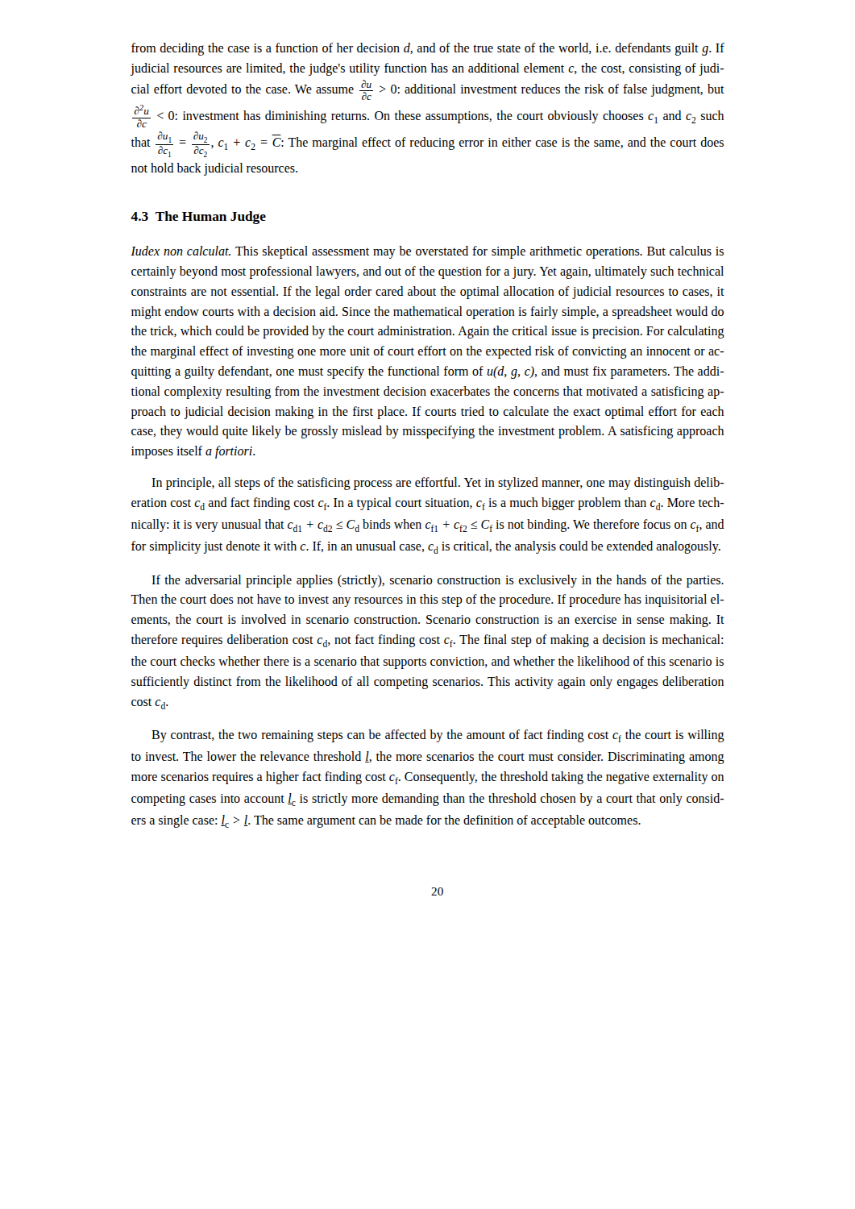from deciding the case is a function of her decision d, and of the true state of the world, i.e. defendants guilt g. If judicial resources are limited, the judge's utility function has an additional element c, the cost, consisting of judicial effort devoted to the case. We assume ∂u∂c > 0: additional investment reduces the risk of false judgment, but ∂2u∂c < 0: investment has diminishing returns. On these assumptions, the court obviously chooses c1 and c2 such that ∂u1∂c1 = ∂u2∂c2, c1 + c2 = C: The marginal effect of reducing error in either case is the same, and the court does not hold back judicial resources.
4.3 The Human Judge
Iudex non calculat. This skeptical assessment may be overstated for simple arithmetic operations. But calculus is certainly beyond most professional lawyers, and out of the question for a jury. Yet again, ultimately such technical constraints are not essential. If the legal order cared about the optimal allocation of judicial resources to cases, it might endow courts with a decision aid. Since the mathematical operation is fairly simple, a spreadsheet would do the trick, which could be provided by the court administration. Again the critical issue is precision. For calculating the marginal effect of investing one more unit of court effort on the expected risk of convicting an innocent or acquitting a guilty defendant, one must specify the functional form of u(d, g, c), and must fix parameters. The additional complexity resulting from the investment decision exacerbates the concerns that motivated a satisficing approach to judicial decision making in the first place. If courts tried to calculate the exact optimal effort for each case, they would quite likely be grossly mislead by misspecifying the investment problem. A satisficing approach imposes itself a fortiori.
In principle, all steps of the satisficing process are effortful. Yet in stylized manner, one may distinguish deliberation cost cd and fact finding cost cf. In a typical court situation, cf is a much bigger problem than cd. More technically: it is very unusual that cd1 + cd2 ≤ Cd binds when cf1 + cf2 ≤ Cf is not binding. We therefore focus on cf, and for simplicity just denote it with c. If, in an unusual case, cd is critical, the analysis could be extended analogously.
If the adversarial principle applies (strictly), scenario construction is exclusively in the hands of the parties. Then the court does not have to invest any resources in this step of the procedure. If procedure has inquisitorial elements, the court is involved in scenario construction. Scenario construction is an exercise in sense making. It therefore requires deliberation cost cd, not fact finding cost cf. The final step of making a decision is mechanical: the court checks whether there is a scenario that supports conviction, and whether the likelihood of this scenario is sufficiently distinct from the likelihood of all competing scenarios. This activity again only engages deliberation cost cd.
By contrast, the two remaining steps can be affected by the amount of fact finding cost cf the court is willing to invest. The lower the relevance threshold l, the more scenarios the court must consider. Discriminating among more scenarios requires a higher fact finding cost cf. Consequently, the threshold taking the negative externality on competing cases into account lc is strictly more demanding than the threshold chosen by a court that only considers a single case: lc > l. The same argument can be made for the definition of acceptable outcomes.
20